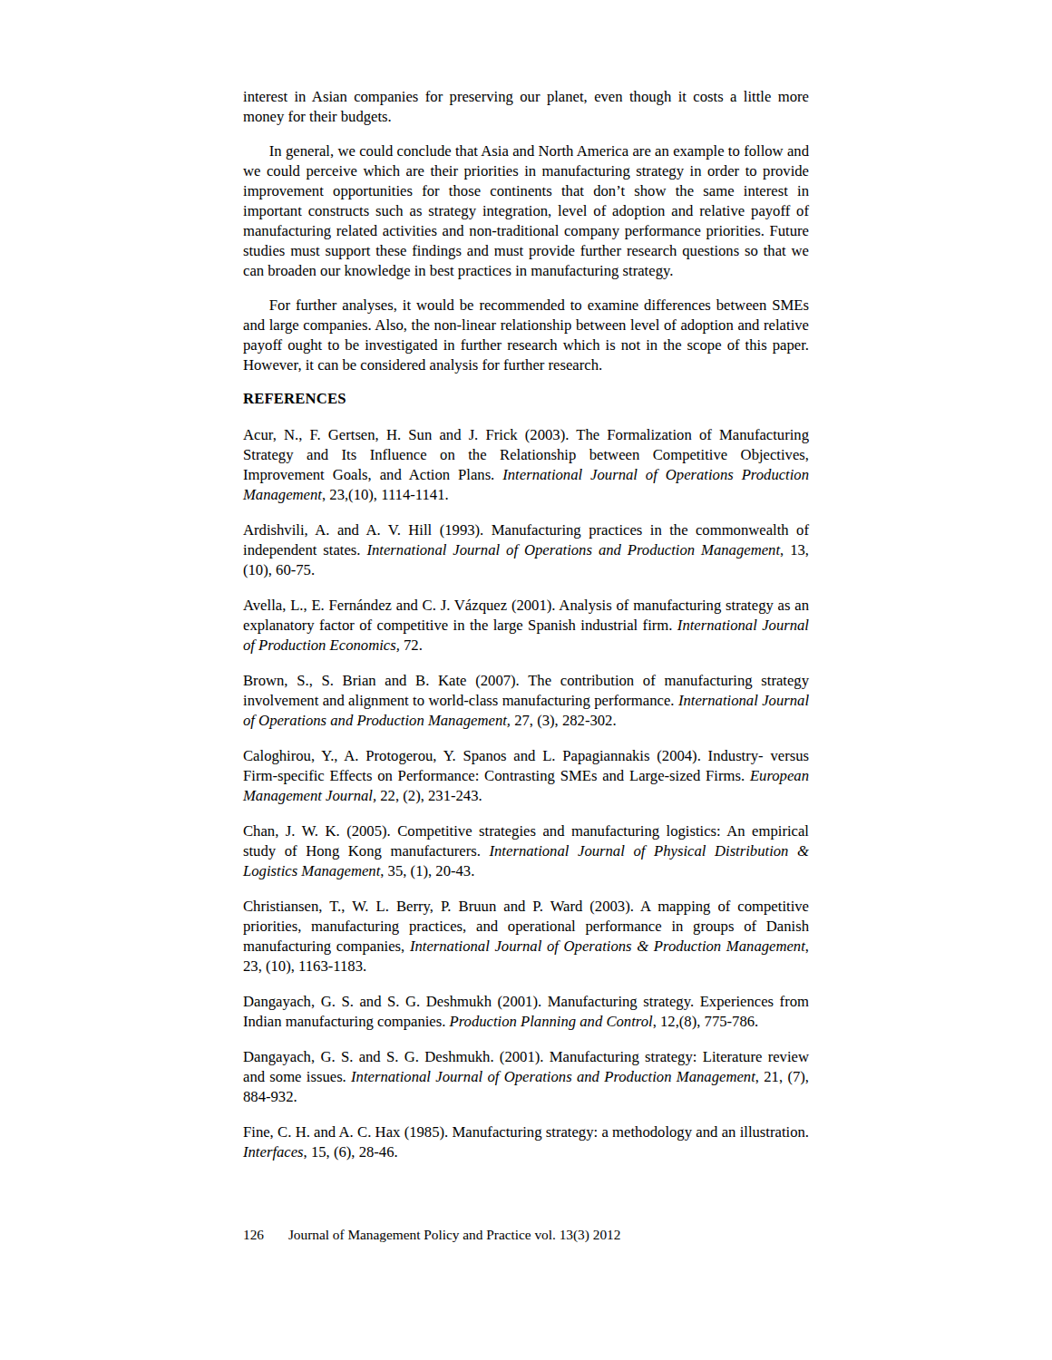interest in Asian companies for preserving our planet, even though it costs a little more money for their budgets.
In general, we could conclude that Asia and North America are an example to follow and we could perceive which are their priorities in manufacturing strategy in order to provide improvement opportunities for those continents that don’t show the same interest in important constructs such as strategy integration, level of adoption and relative payoff of manufacturing related activities and non-traditional company performance priorities. Future studies must support these findings and must provide further research questions so that we can broaden our knowledge in best practices in manufacturing strategy.
For further analyses, it would be recommended to examine differences between SMEs and large companies. Also, the non-linear relationship between level of adoption and relative payoff ought to be investigated in further research which is not in the scope of this paper. However, it can be considered analysis for further research.
REFERENCES
Acur, N., F. Gertsen, H. Sun and J. Frick (2003). The Formalization of Manufacturing Strategy and Its Influence on the Relationship between Competitive Objectives, Improvement Goals, and Action Plans. International Journal of Operations Production Management, 23,(10), 1114-1141.
Ardishvili, A. and A. V. Hill (1993). Manufacturing practices in the commonwealth of independent states. International Journal of Operations and Production Management, 13, (10), 60-75.
Avella, L., E. Fernández and C. J. Vázquez (2001). Analysis of manufacturing strategy as an explanatory factor of competitive in the large Spanish industrial firm. International Journal of Production Economics, 72.
Brown, S., S. Brian and B. Kate (2007). The contribution of manufacturing strategy involvement and alignment to world-class manufacturing performance. International Journal of Operations and Production Management, 27, (3), 282-302.
Caloghirou, Y., A. Protogerou, Y. Spanos and L. Papagiannakis (2004). Industry- versus Firm-specific Effects on Performance: Contrasting SMEs and Large-sized Firms. European Management Journal, 22, (2), 231-243.
Chan, J. W. K. (2005). Competitive strategies and manufacturing logistics: An empirical study of Hong Kong manufacturers. International Journal of Physical Distribution & Logistics Management, 35, (1), 20-43.
Christiansen, T., W. L. Berry, P. Bruun and P. Ward (2003). A mapping of competitive priorities, manufacturing practices, and operational performance in groups of Danish manufacturing companies, International Journal of Operations & Production Management, 23, (10), 1163-1183.
Dangayach, G. S. and S. G. Deshmukh (2001). Manufacturing strategy. Experiences from Indian manufacturing companies. Production Planning and Control, 12,(8), 775-786.
Dangayach, G. S. and S. G. Deshmukh. (2001). Manufacturing strategy: Literature review and some issues. International Journal of Operations and Production Management, 21, (7), 884-932.
Fine, C. H. and A. C. Hax (1985). Manufacturing strategy: a methodology and an illustration. Interfaces, 15, (6), 28-46.
126 Journal of Management Policy and Practice vol. 13(3) 2012